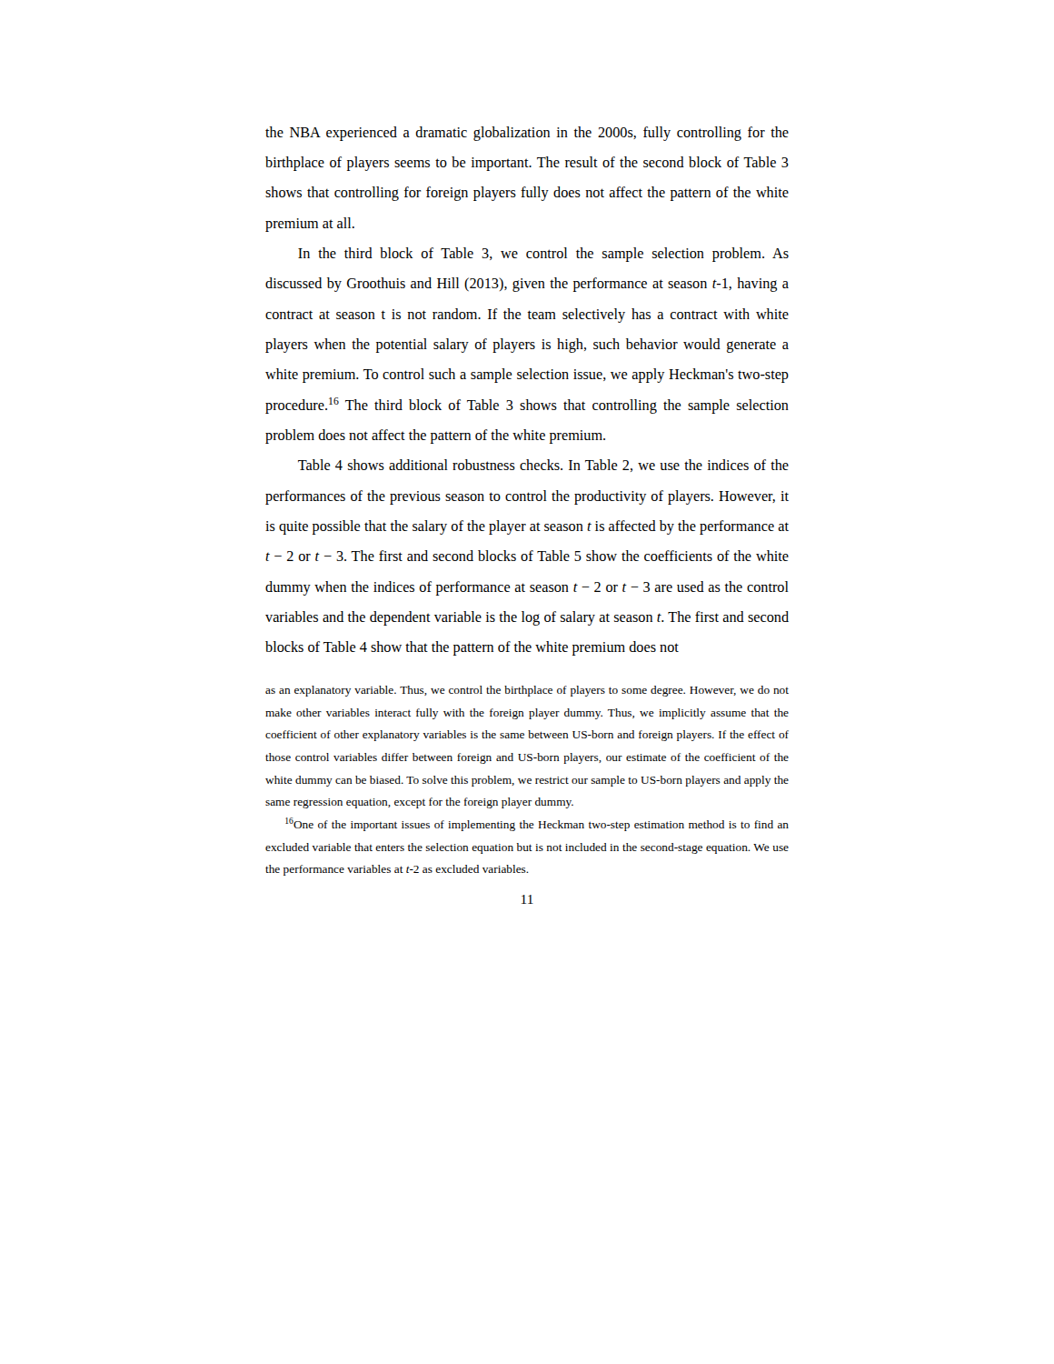the NBA experienced a dramatic globalization in the 2000s, fully controlling for the birthplace of players seems to be important. The result of the second block of Table 3 shows that controlling for foreign players fully does not affect the pattern of the white premium at all.
In the third block of Table 3, we control the sample selection problem. As discussed by Groothuis and Hill (2013), given the performance at season t-1, having a contract at season t is not random. If the team selectively has a contract with white players when the potential salary of players is high, such behavior would generate a white premium. To control such a sample selection issue, we apply Heckman's two-step procedure.16 The third block of Table 3 shows that controlling the sample selection problem does not affect the pattern of the white premium.
Table 4 shows additional robustness checks. In Table 2, we use the indices of the performances of the previous season to control the productivity of players. However, it is quite possible that the salary of the player at season t is affected by the performance at t − 2 or t − 3. The first and second blocks of Table 5 show the coefficients of the white dummy when the indices of performance at season t − 2 or t − 3 are used as the control variables and the dependent variable is the log of salary at season t. The first and second blocks of Table 4 show that the pattern of the white premium does not
as an explanatory variable. Thus, we control the birthplace of players to some degree. However, we do not make other variables interact fully with the foreign player dummy. Thus, we implicitly assume that the coefficient of other explanatory variables is the same between US-born and foreign players. If the effect of those control variables differ between foreign and US-born players, our estimate of the coefficient of the white dummy can be biased. To solve this problem, we restrict our sample to US-born players and apply the same regression equation, except for the foreign player dummy.
16One of the important issues of implementing the Heckman two-step estimation method is to find an excluded variable that enters the selection equation but is not included in the second-stage equation. We use the performance variables at t-2 as excluded variables.
11